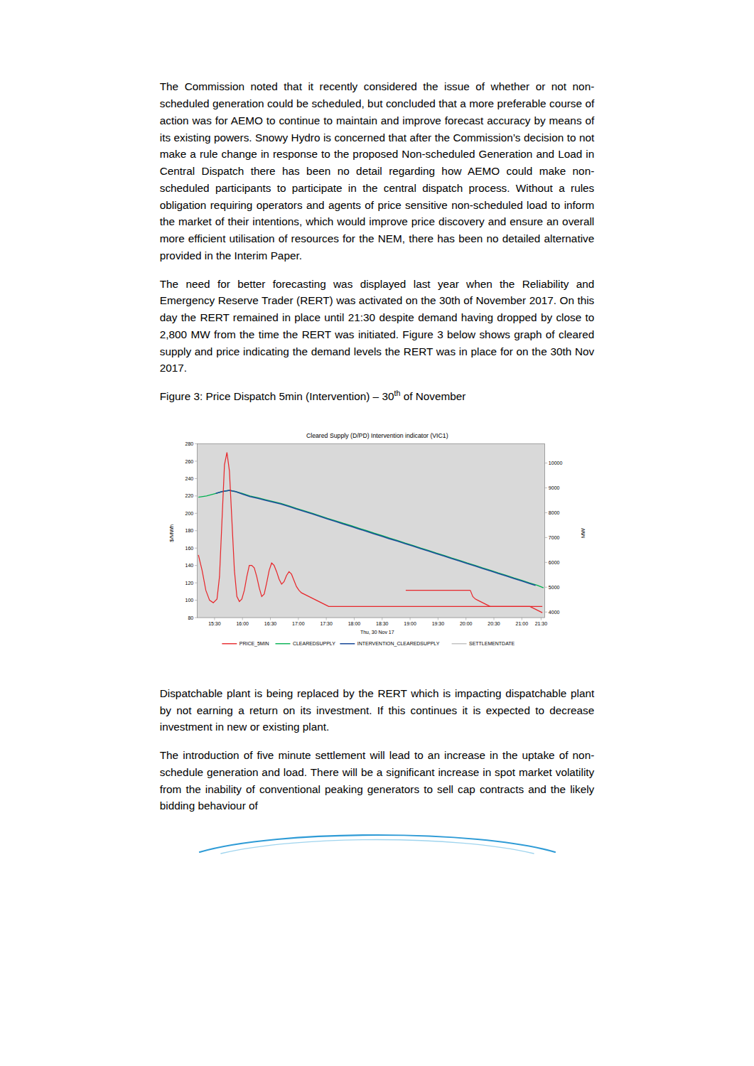The Commission noted that it recently considered the issue of whether or not non-scheduled generation could be scheduled, but concluded that a more preferable course of action was for AEMO to continue to maintain and improve forecast accuracy by means of its existing powers. Snowy Hydro is concerned that after the Commission’s decision to not make a rule change in response to the proposed Non-scheduled Generation and Load in Central Dispatch there has been no detail regarding how AEMO could make non-scheduled participants to participate in the central dispatch process. Without a rules obligation requiring operators and agents of price sensitive non-scheduled load to inform the market of their intentions, which would improve price discovery and ensure an overall more efficient utilisation of resources for the NEM, there has been no detailed alternative provided in the Interim Paper.
The need for better forecasting was displayed last year when the Reliability and Emergency Reserve Trader (RERT) was activated on the 30th of November 2017. On this day the RERT remained in place until 21:30 despite demand having dropped by close to 2,800 MW from the time the RERT was initiated. Figure 3 below shows graph of cleared supply and price indicating the demand levels the RERT was in place for on the 30th Nov 2017.
Figure 3: Price Dispatch 5min (Intervention) – 30th of November
Cleared Supply (D/PD) Intervention indicator (VIC1) $/MWh MW 280 260 240 220 200 180 160 140 120 100 80 10000 9000 8000 7000 6000 5000 4000 15:30 16:00 16:30 17:00 17:30 18:00 18:30 19:00 19:30 20:00 20:30 21:00 21:30 Thu, 30 Nov 17 PRICE_5MIN CLEAREDSUPPLY INTERVENTION_CLEAREDSUPPLY SETTLEMENTDATE
Dispatchable plant is being replaced by the RERT which is impacting dispatchable plant by not earning a return on its investment. If this continues it is expected to decrease investment in new or existing plant.
The introduction of five minute settlement will lead to an increase in the uptake of non-schedule generation and load. There will be a significant increase in spot market volatility from the inability of conventional peaking generators to sell cap contracts and the likely bidding behaviour of